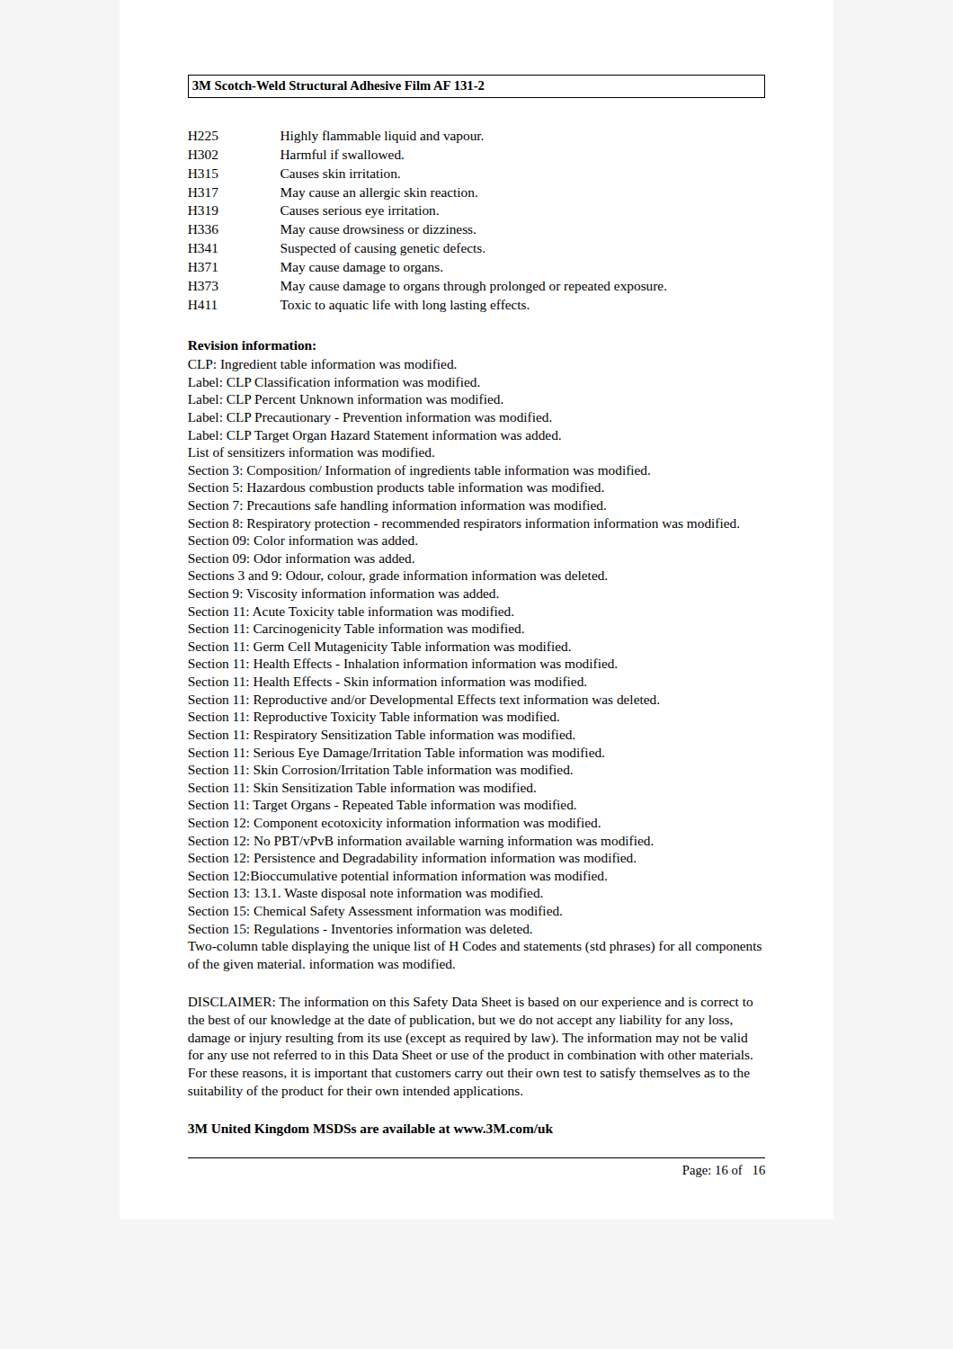3M Scotch-Weld Structural Adhesive Film AF 131-2
| H225 | Highly flammable liquid and vapour. |
| H302 | Harmful if swallowed. |
| H315 | Causes skin irritation. |
| H317 | May cause an allergic skin reaction. |
| H319 | Causes serious eye irritation. |
| H336 | May cause drowsiness or dizziness. |
| H341 | Suspected of causing genetic defects. |
| H371 | May cause damage to organs. |
| H373 | May cause damage to organs through prolonged or repeated exposure. |
| H411 | Toxic to aquatic life with long lasting effects. |
Revision information:
CLP: Ingredient table information was modified.
Label: CLP Classification information was modified.
Label: CLP Percent Unknown information was modified.
Label: CLP Precautionary - Prevention information was modified.
Label: CLP Target Organ Hazard Statement information was added.
List of sensitizers information was modified.
Section 3: Composition/ Information of ingredients table information was modified.
Section 5: Hazardous combustion products table information was modified.
Section 7: Precautions safe handling information information was modified.
Section 8: Respiratory protection - recommended respirators information information was modified.
Section 09: Color information was added.
Section 09: Odor information was added.
Sections 3 and 9: Odour, colour, grade information information was deleted.
Section 9: Viscosity information information was added.
Section 11: Acute Toxicity table information was modified.
Section 11: Carcinogenicity Table information was modified.
Section 11: Germ Cell Mutagenicity Table information was modified.
Section 11: Health Effects - Inhalation information information was modified.
Section 11: Health Effects - Skin information information was modified.
Section 11: Reproductive and/or Developmental Effects text information was deleted.
Section 11: Reproductive Toxicity Table information was modified.
Section 11: Respiratory Sensitization Table information was modified.
Section 11: Serious Eye Damage/Irritation Table information was modified.
Section 11: Skin Corrosion/Irritation Table information was modified.
Section 11: Skin Sensitization Table information was modified.
Section 11: Target Organs - Repeated Table information was modified.
Section 12: Component ecotoxicity information information was modified.
Section 12: No PBT/vPvB information available warning information was modified.
Section 12: Persistence and Degradability information information was modified.
Section 12:Bioccumulative potential information information was modified.
Section 13: 13.1. Waste disposal note information was modified.
Section 15: Chemical Safety Assessment information was modified.
Section 15: Regulations - Inventories information was deleted.
Two-column table displaying the unique list of H Codes and statements (std phrases) for all components of the given material. information was modified.
DISCLAIMER: The information on this Safety Data Sheet is based on our experience and is correct to the best of our knowledge at the date of publication, but we do not accept any liability for any loss, damage or injury resulting from its use (except as required by law). The information may not be valid for any use not referred to in this Data Sheet or use of the product in combination with other materials. For these reasons, it is important that customers carry out their own test to satisfy themselves as to the suitability of the product for their own intended applications.
3M United Kingdom MSDSs are available at www.3M.com/uk
Page: 16 of 16